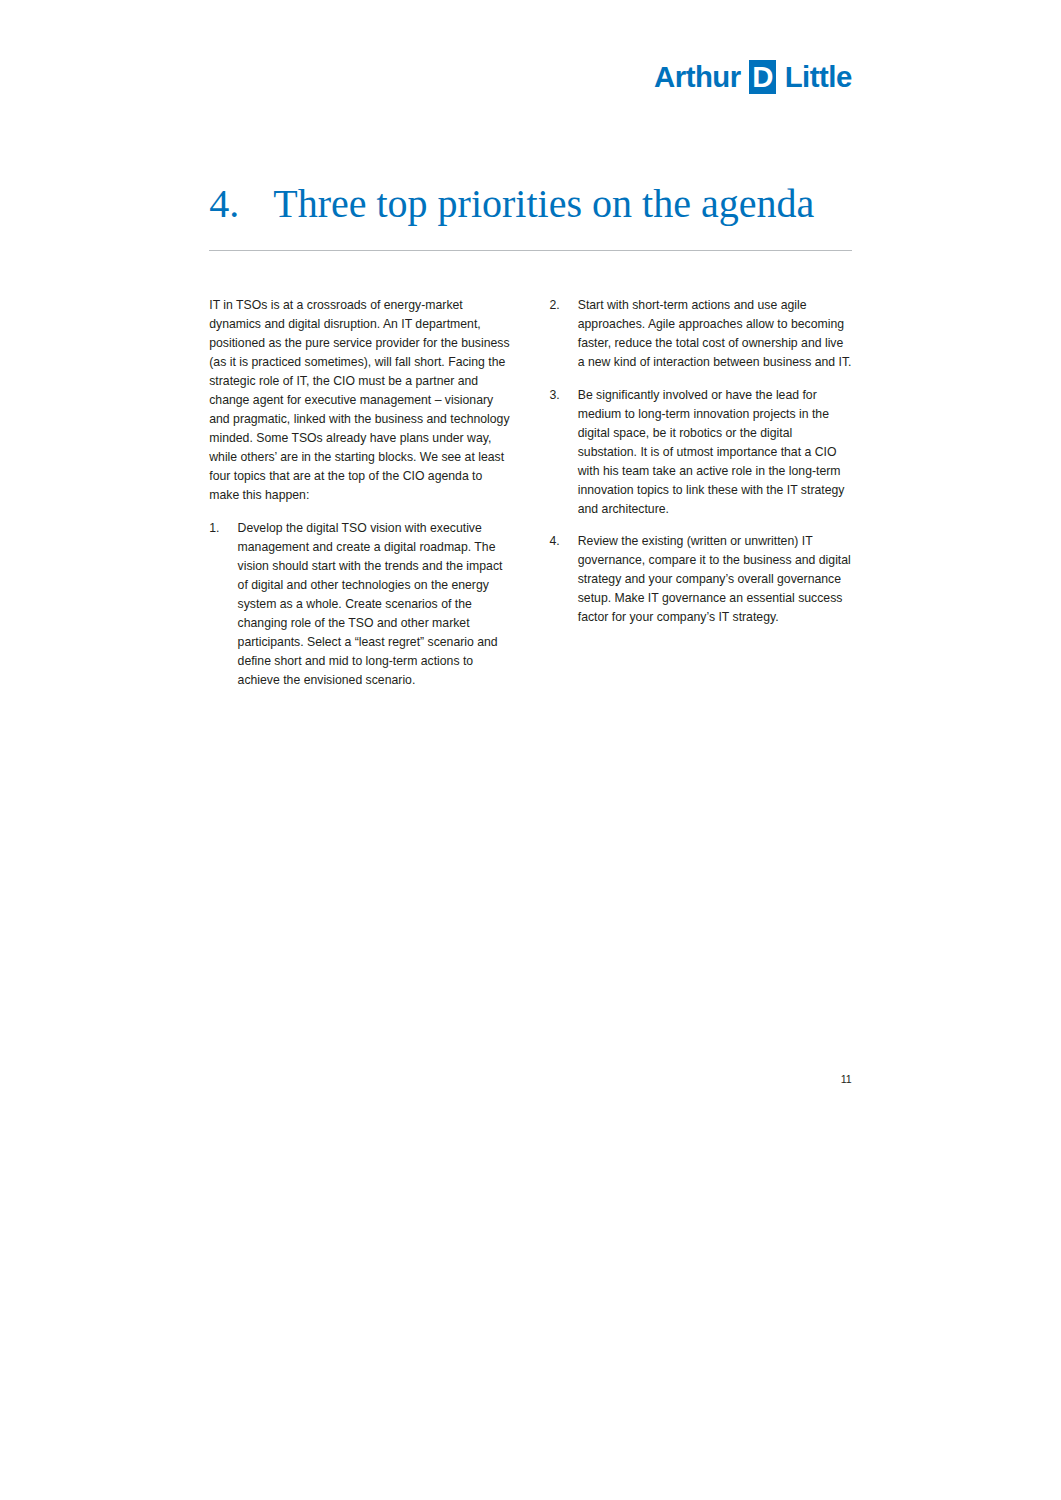Arthur D Little
4. Three top priorities on the agenda
IT in TSOs is at a crossroads of energy-market dynamics and digital disruption. An IT department, positioned as the pure service provider for the business (as it is practiced sometimes), will fall short. Facing the strategic role of IT, the CIO must be a partner and change agent for executive management – visionary and pragmatic, linked with the business and technology minded. Some TSOs already have plans under way, while others’ are in the starting blocks. We see at least four topics that are at the top of the CIO agenda to make this happen:
Develop the digital TSO vision with executive management and create a digital roadmap. The vision should start with the trends and the impact of digital and other technologies on the energy system as a whole. Create scenarios of the changing role of the TSO and other market participants. Select a “least regret” scenario and define short and mid to long-term actions to achieve the envisioned scenario.
Start with short-term actions and use agile approaches. Agile approaches allow to becoming faster, reduce the total cost of ownership and live a new kind of interaction between business and IT.
Be significantly involved or have the lead for medium to long-term innovation projects in the digital space, be it robotics or the digital substation. It is of utmost importance that a CIO with his team take an active role in the long-term innovation topics to link these with the IT strategy and architecture.
Review the existing (written or unwritten) IT governance, compare it to the business and digital strategy and your company’s overall governance setup. Make IT governance an essential success factor for your company’s IT strategy.
11